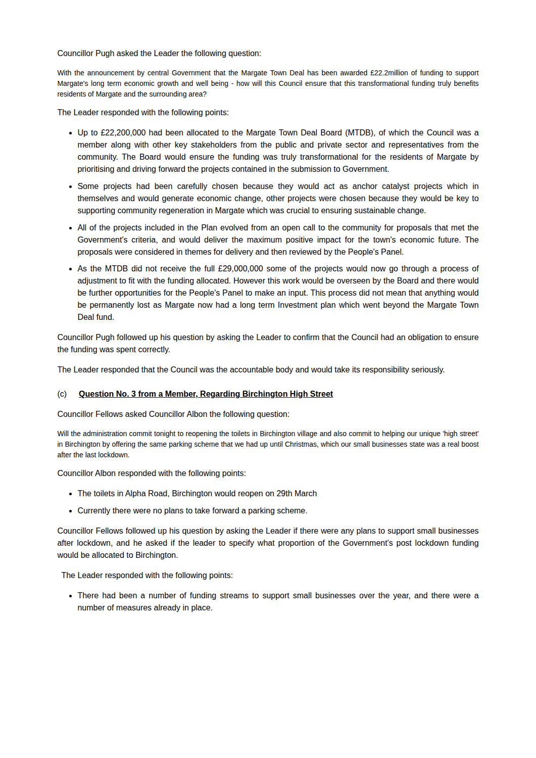Councillor Pugh asked the Leader the following question:
With the announcement by central Government that the Margate Town Deal has been awarded £22.2million of funding to support Margate's long term economic growth and well being - how will this Council ensure that this transformational funding truly benefits residents of Margate and the surrounding area?
The Leader responded with the following points:
Up to £22,200,000 had been allocated to the Margate Town Deal Board (MTDB), of which the Council was a member along with other key stakeholders from the public and private sector and representatives from the community. The Board would ensure the funding was truly transformational for the residents of Margate by prioritising and driving forward the projects contained in the submission to Government.
Some projects had been carefully chosen because they would act as anchor catalyst projects which in themselves and would generate economic change, other projects were chosen because they would be key to supporting community regeneration in Margate which was crucial to ensuring sustainable change.
All of the projects included in the Plan evolved from an open call to the community for proposals that met the Government's criteria, and would deliver the maximum positive impact for the town's economic future. The proposals were considered in themes for delivery and then reviewed by the People's Panel.
As the MTDB did not receive the full £29,000,000 some of the projects would now go through a process of adjustment to fit with the funding allocated. However this work would be overseen by the Board and there would be further opportunities for the People's Panel to make an input. This process did not mean that anything would be permanently lost as Margate now had a long term Investment plan which went beyond the Margate Town Deal fund.
Councillor Pugh followed up his question by asking the Leader to confirm that the Council had an obligation to ensure the funding was spent correctly.
The Leader responded that the Council was the accountable body and would take its responsibility seriously.
(c) Question No. 3 from a Member, Regarding Birchington High Street
Councillor Fellows asked Councillor Albon the following question:
Will the administration commit tonight to reopening the toilets in Birchington village and also commit to helping our unique 'high street' in Birchington by offering the same parking scheme that we had up until Christmas, which our small businesses state was a real boost after the last lockdown.
Councillor Albon responded with the following points:
The toilets in Alpha Road, Birchington would reopen on 29th March
Currently there were no plans to take forward a parking scheme.
Councillor Fellows followed up his question by asking the Leader if there were any plans to support small businesses after lockdown, and he asked if the leader to specify what proportion of the Government's post lockdown funding would be allocated to Birchington.
The Leader responded with the following points:
There had been a number of funding streams to support small businesses over the year, and there were a number of measures already in place.